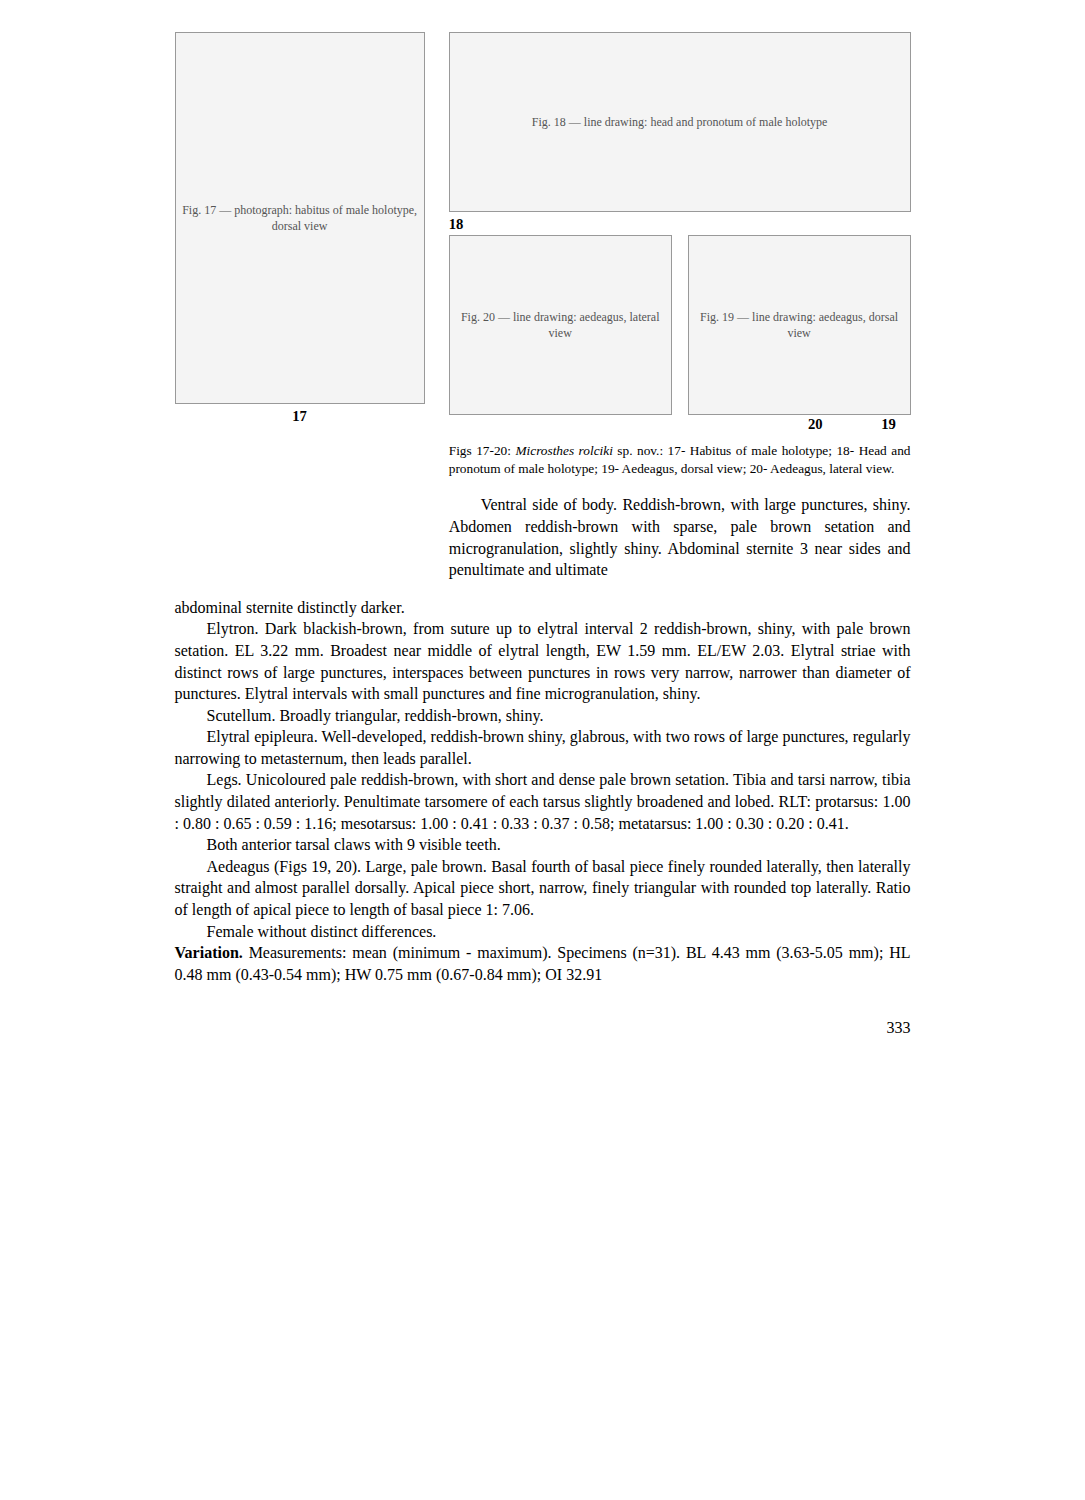Fig. 17 — photograph: habitus of male holotype, dorsal view
17
Fig. 18 — line drawing: head and pronotum of male holotype
18
Fig. 20 — line drawing: aedeagus, lateral view
Fig. 19 — line drawing: aedeagus, dorsal view
2019
Figs 17-20: Microsthes rolciki sp. nov.: 17- Habitus of male holotype; 18- Head and pronotum of male holotype; 19- Aedeagus, dorsal view; 20- Aedeagus, lateral view.
Ventral side of body. Reddish-brown, with large punctures, shiny. Abdomen reddish-brown with sparse, pale brown setation and microgranulation, slightly shiny. Abdominal sternite 3 near sides and penultimate and ultimate
abdominal sternite distinctly darker.
Elytron. Dark blackish-brown, from suture up to elytral interval 2 reddish-brown, shiny, with pale brown setation. EL 3.22 mm. Broadest near middle of elytral length, EW 1.59 mm. EL/EW 2.03. Elytral striae with distinct rows of large punctures, interspaces between punctures in rows very narrow, narrower than diameter of punctures. Elytral intervals with small punctures and fine microgranulation, shiny.
Scutellum. Broadly triangular, reddish-brown, shiny.
Elytral epipleura. Well-developed, reddish-brown shiny, glabrous, with two rows of large punctures, regularly narrowing to metasternum, then leads parallel.
Legs. Unicoloured pale reddish-brown, with short and dense pale brown setation. Tibia and tarsi narrow, tibia slightly dilated anteriorly. Penultimate tarsomere of each tarsus slightly broadened and lobed. RLT: protarsus: 1.00 : 0.80 : 0.65 : 0.59 : 1.16; mesotarsus: 1.00 : 0.41 : 0.33 : 0.37 : 0.58; metatarsus: 1.00 : 0.30 : 0.20 : 0.41.
Both anterior tarsal claws with 9 visible teeth.
Aedeagus (Figs 19, 20). Large, pale brown. Basal fourth of basal piece finely rounded laterally, then laterally straight and almost parallel dorsally. Apical piece short, narrow, finely triangular with rounded top laterally. Ratio of length of apical piece to length of basal piece 1: 7.06.
Female without distinct differences.
Variation. Measurements: mean (minimum - maximum). Specimens (n=31). BL 4.43 mm (3.63-5.05 mm); HL 0.48 mm (0.43-0.54 mm); HW 0.75 mm (0.67-0.84 mm); OI 32.91
333